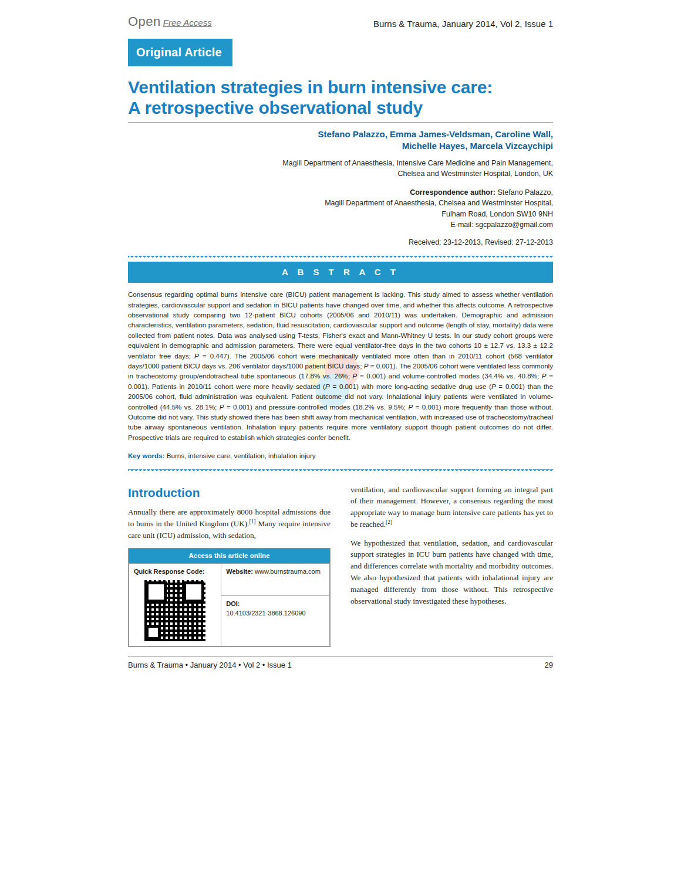Open Free Access
Burns & Trauma, January 2014, Vol 2, Issue 1
Original Article
Ventilation strategies in burn intensive care:
A retrospective observational study
Stefano Palazzo, Emma James-Veldsman, Caroline Wall,
Michelle Hayes, Marcela Vizcaychipi
Magill Department of Anaesthesia, Intensive Care Medicine and Pain Management,
Chelsea and Westminster Hospital, London, UK
Correspondence author: Stefano Palazzo,
Magill Department of Anaesthesia, Chelsea and Westminster Hospital,
Fulham Road, London SW10 9NH
E-mail: sgcpalazzo@gmail.com
Received: 23-12-2013, Revised: 27-12-2013
A B S T R A C T
Consensus regarding optimal burns intensive care (BICU) patient management is lacking. This study aimed to assess whether ventilation strategies, cardiovascular support and sedation in BICU patients have changed over time, and whether this affects outcome. A retrospective observational study comparing two 12-patient BICU cohorts (2005/06 and 2010/11) was undertaken. Demographic and admission characteristics, ventilation parameters, sedation, fluid resuscitation, cardiovascular support and outcome (length of stay, mortality) data were collected from patient notes. Data was analysed using T-tests, Fisher's exact and Mann-Whitney U tests. In our study cohort groups were equivalent in demographic and admission parameters. There were equal ventilator-free days in the two cohorts 10 ± 12.7 vs. 13.3 ± 12.2 ventilator free days; P = 0.447). The 2005/06 cohort were mechanically ventilated more often than in 2010/11 cohort (568 ventilator days/1000 patient BICU days vs. 206 ventilator days/1000 patient BICU days; P = 0.001). The 2005/06 cohort were ventilated less commonly in tracheostomy group/endotracheal tube spontaneous (17.8% vs. 26%; P = 0.001) and volume-controlled modes (34.4% vs. 40.8%; P = 0.001). Patients in 2010/11 cohort were more heavily sedated (P = 0.001) with more long-acting sedative drug use (P = 0.001) than the 2005/06 cohort, fluid administration was equivalent. Patient outcome did not vary. Inhalational injury patients were ventilated in volume-controlled (44.5% vs. 28.1%; P = 0.001) and pressure-controlled modes (18.2% vs. 9.5%; P = 0.001) more frequently than those without. Outcome did not vary. This study showed there has been shift away from mechanical ventilation, with increased use of tracheostomy/tracheal tube airway spontaneous ventilation. Inhalation injury patients require more ventilatory support though patient outcomes do not differ. Prospective trials are required to establish which strategies confer benefit.
Key words: Burns, intensive care, ventilation, inhalation injury
Introduction
Annually there are approximately 8000 hospital admissions due to burns in the United Kingdom (UK).[1] Many require intensive care unit (ICU) admission, with sedation,
Access this article online
| Quick Response Code: | Website: www.burnstrauma.com |
| DOI: 10.4103/2321-3868.126090 |
ventilation, and cardiovascular support forming an integral part of their management. However, a consensus regarding the most appropriate way to manage burn intensive care patients has yet to be reached.[2]
We hypothesized that ventilation, sedation, and cardiovascular support strategies in ICU burn patients have changed with time, and differences correlate with mortality and morbidity outcomes. We also hypothesized that patients with inhalational injury are managed differently from those without. This retrospective observational study investigated these hypotheses.
Burns & Trauma • January 2014 • Vol 2 • Issue 1
29